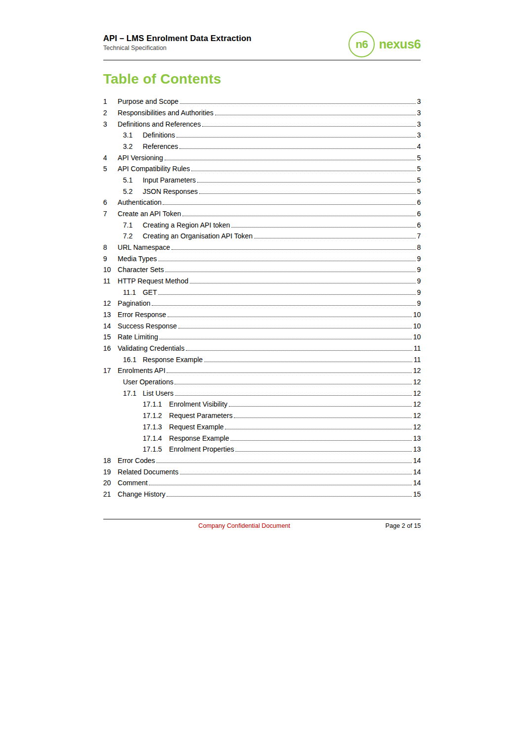API – LMS Enrolment Data Extraction
Technical Specification
n6
nexus6
Table of Contents
1 Purpose and Scope 3
2 Responsibilities and Authorities 3
3 Definitions and References 3
3.1 Definitions 3
3.2 References 4
4 API Versioning 5
5 API Compatibility Rules 5
5.1 Input Parameters 5
5.2 JSON Responses 5
6 Authentication 6
7 Create an API Token 6
7.1 Creating a Region API token 6
7.2 Creating an Organisation API Token 7
8 URL Namespace 8
9 Media Types 9
10 Character Sets 9
11 HTTP Request Method 9
11.1 GET 9
12 Pagination 9
13 Error Response 10
14 Success Response 10
15 Rate Limiting 10
16 Validating Credentials 11
16.1 Response Example 11
17 Enrolments API 12
User Operations 12
17.1 List Users 12
17.1.1 Enrolment Visibility 12
17.1.2 Request Parameters 12
17.1.3 Request Example 12
17.1.4 Response Example 13
17.1.5 Enrolment Properties 13
18 Error Codes 14
19 Related Documents 14
20 Comment 14
21 Change History 15
Company Confidential Document Page 2 of 15